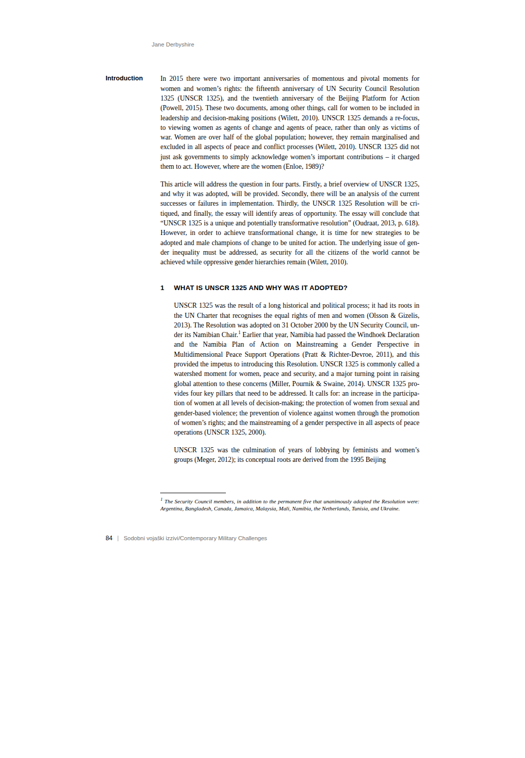Jane Derbyshire
Introduction
In 2015 there were two important anniversaries of momentous and pivotal moments for women and women’s rights: the fifteenth anniversary of UN Security Council Resolution 1325 (UNSCR 1325), and the twentieth anniversary of the Beijing Platform for Action (Powell, 2015). These two documents, among other things, call for women to be included in leadership and decision-making positions (Wilett, 2010). UNSCR 1325 demands a re-focus, to viewing women as agents of change and agents of peace, rather than only as victims of war. Women are over half of the global population; however, they remain marginalised and excluded in all aspects of peace and conflict processes (Wilett, 2010). UNSCR 1325 did not just ask governments to simply acknowledge women’s important contributions – it charged them to act. However, where are the women (Enloe, 1989)?
This article will address the question in four parts. Firstly, a brief overview of UNSCR 1325, and why it was adopted, will be provided. Secondly, there will be an analysis of the current successes or failures in implementation. Thirdly, the UNSCR 1325 Resolution will be critiqued, and finally, the essay will identify areas of opportunity. The essay will conclude that “UNSCR 1325 is a unique and potentially transformative resolution” (Oudraat, 2013, p. 618). However, in order to achieve transformational change, it is time for new strategies to be adopted and male champions of change to be united for action. The underlying issue of gender inequality must be addressed, as security for all the citizens of the world cannot be achieved while oppressive gender hierarchies remain (Wilett, 2010).
1 What is UNSCR 1325 and why was it adopted?
UNSCR 1325 was the result of a long historical and political process; it had its roots in the UN Charter that recognises the equal rights of men and women (Olsson & Gizelis, 2013). The Resolution was adopted on 31 October 2000 by the UN Security Council, under its Namibian Chair.1 Earlier that year, Namibia had passed the Windhoek Declaration and the Namibia Plan of Action on Mainstreaming a Gender Perspective in Multidimensional Peace Support Operations (Pratt & Richter-Devroe, 2011), and this provided the impetus to introducing this Resolution. UNSCR 1325 is commonly called a watershed moment for women, peace and security, and a major turning point in raising global attention to these concerns (Miller, Pournik & Swaine, 2014). UNSCR 1325 provides four key pillars that need to be addressed. It calls for: an increase in the participation of women at all levels of decision-making; the protection of women from sexual and gender-based violence; the prevention of violence against women through the promotion of women’s rights; and the mainstreaming of a gender perspective in all aspects of peace operations (UNSCR 1325, 2000).
UNSCR 1325 was the culmination of years of lobbying by feminists and women’s groups (Meger, 2012); its conceptual roots are derived from the 1995 Beijing
1 The Security Council members, in addition to the permanent five that unanimously adopted the Resolution were: Argentina, Bangladesh, Canada, Jamaica, Malaysia, Mali, Namibia, the Netherlands, Tunisia, and Ukraine.
84 Sodobni vojaški izzivi/Contemporary Military Challenges